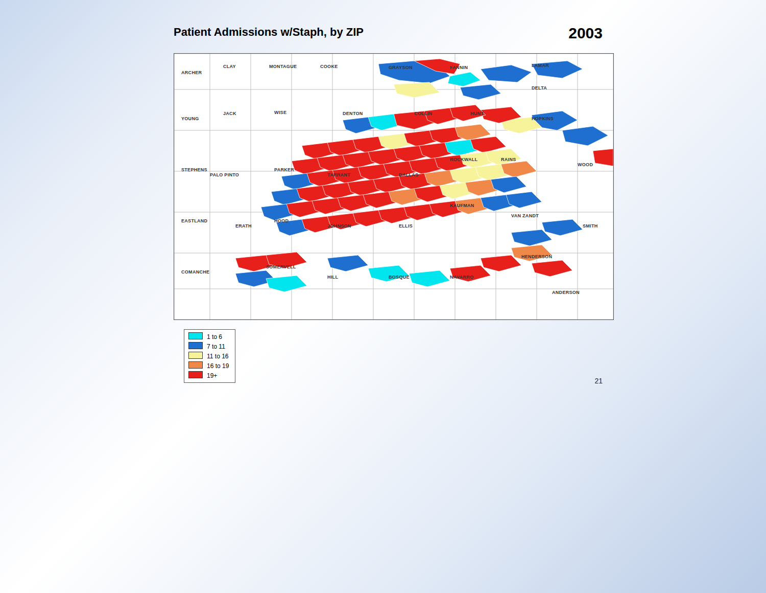Patient Admissions w/Staph, by ZIP
2003
ARCHER CLAY MONTAGUE COOKE GRAYSON FANNIN LAMAR DELTA JACK YOUNG WISE DENTON COLLIN HUNT HOPKINS STEPHENS PALO PINTO PARKER TARRANT DALLAS ROCKWALL RAINS WOOD EASTLAND ERATH HOOD JOHNSON ELLIS KAUFMAN VAN ZANDT SMITH COMANCHE SOMERVELL HILL BOSQUE NAVARRO HENDERSON ANDERSON
| | 1 to 6 |
| | 7 to 11 |
| | 11 to 16 |
| | 16 to 19 |
| | 19+ |
21